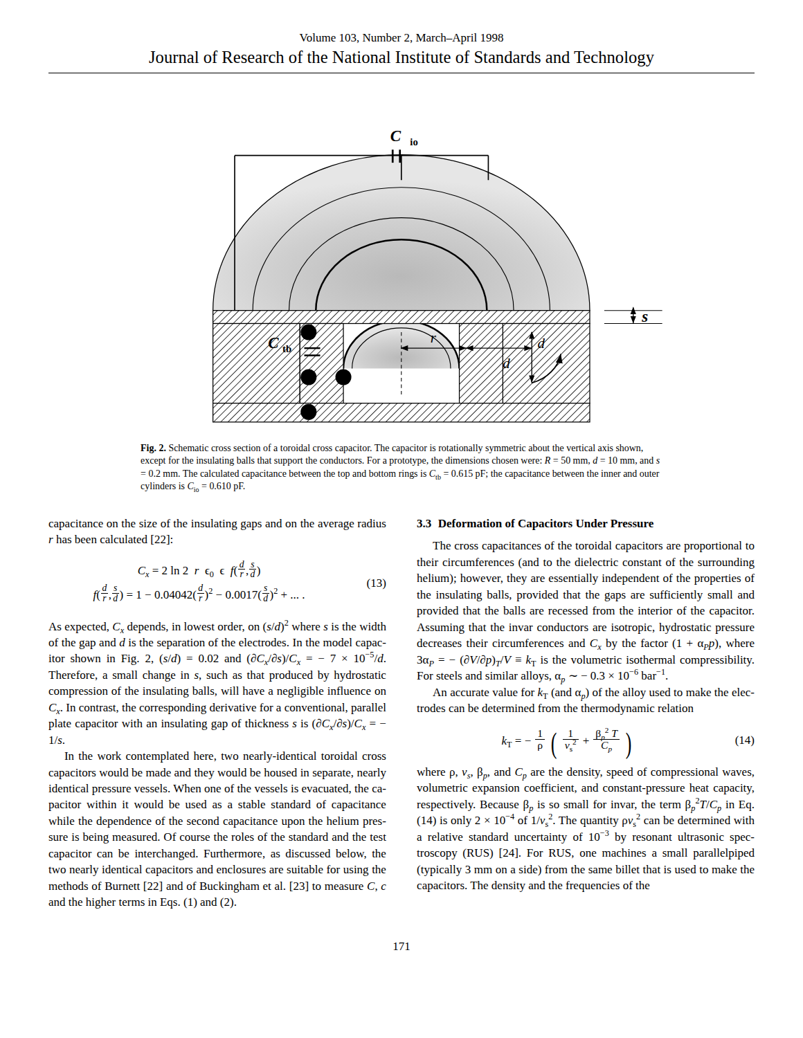Volume 103, Number 2, March–April 1998
Journal of Research of the National Institute of Standards and Technology
C io C tb r d d s
Fig. 2. Schematic cross section of a toroidal cross capacitor. The capacitor is rotationally symmetric about the vertical axis shown, except for the insulating balls that support the conductors. For a prototype, the dimensions chosen were: R = 50 mm, d = 10 mm, and s = 0.2 mm. The calculated capacitance between the top and bottom rings is Ctb = 0.615 pF; the capacitance between the inner and outer cylinders is Cio = 0.610 pF.
capacitance on the size of the insulating gaps and on the average radius r has been calculated [22]:
Cx = 2 ln 2 r ϵ0 ϵ f(dr,sd)
f(dr,sd) = 1 − 0.04042(dr)2 − 0.0017(sd)2 + ... .
(13)
As expected, Cx depends, in lowest order, on (s/d)2 where s is the width of the gap and d is the separation of the electrodes. In the model capacitor shown in Fig. 2, (s/d) = 0.02 and (∂Cx/∂s)/Cx = − 7 × 10−5/d. Therefore, a small change in s, such as that produced by hydrostatic compression of the insulating balls, will have a negligible influence on Cx. In contrast, the corresponding derivative for a conventional, parallel plate capacitor with an insulating gap of thickness s is (∂Cx/∂s)/Cx = − 1/s.
In the work contemplated here, two nearly-identical toroidal cross capacitors would be made and they would be housed in separate, nearly identical pressure vessels. When one of the vessels is evacuated, the capacitor within it would be used as a stable standard of capacitance while the dependence of the second capacitance upon the helium pressure is being measured. Of course the roles of the standard and the test capacitor can be interchanged. Furthermore, as discussed below, the two nearly identical capacitors and enclosures are suitable for using the methods of Burnett [22] and of Buckingham et al. [23] to measure C, c and the higher terms in Eqs. (1) and (2).
3.3 Deformation of Capacitors Under Pressure
The cross capacitances of the toroidal capacitors are proportional to their circumferences (and to the dielectric constant of the surrounding helium); however, they are essentially independent of the properties of the insulating balls, provided that the gaps are sufficiently small and provided that the balls are recessed from the interior of the capacitor. Assuming that the invar conductors are isotropic, hydrostatic pressure decreases their circumferences and Cx by the factor (1 + αPp), where 3αP = − (∂V/∂p)T/V ≡ kT is the volumetric isothermal compressibility. For steels and similar alloys, αp ∼ − 0.3 × 10−6 bar−1.
An accurate value for kT (and αp) of the alloy used to make the electrodes can be determined from the thermodynamic relation
kT = − 1 ρ ( 1 vs2 + βp2 T Cp )
(14)
where ρ, vs, βp, and Cp are the density, speed of compressional waves, volumetric expansion coefficient, and constant-pressure heat capacity, respectively. Because βp is so small for invar, the term βp2T/Cp in Eq. (14) is only 2 × 10−4 of 1/vs2. The quantity ρvs2 can be determined with a relative standard uncertainty of 10−3 by resonant ultrasonic spectroscopy (RUS) [24]. For RUS, one machines a small parallelpiped (typically 3 mm on a side) from the same billet that is used to make the capacitors. The density and the frequencies of the
171